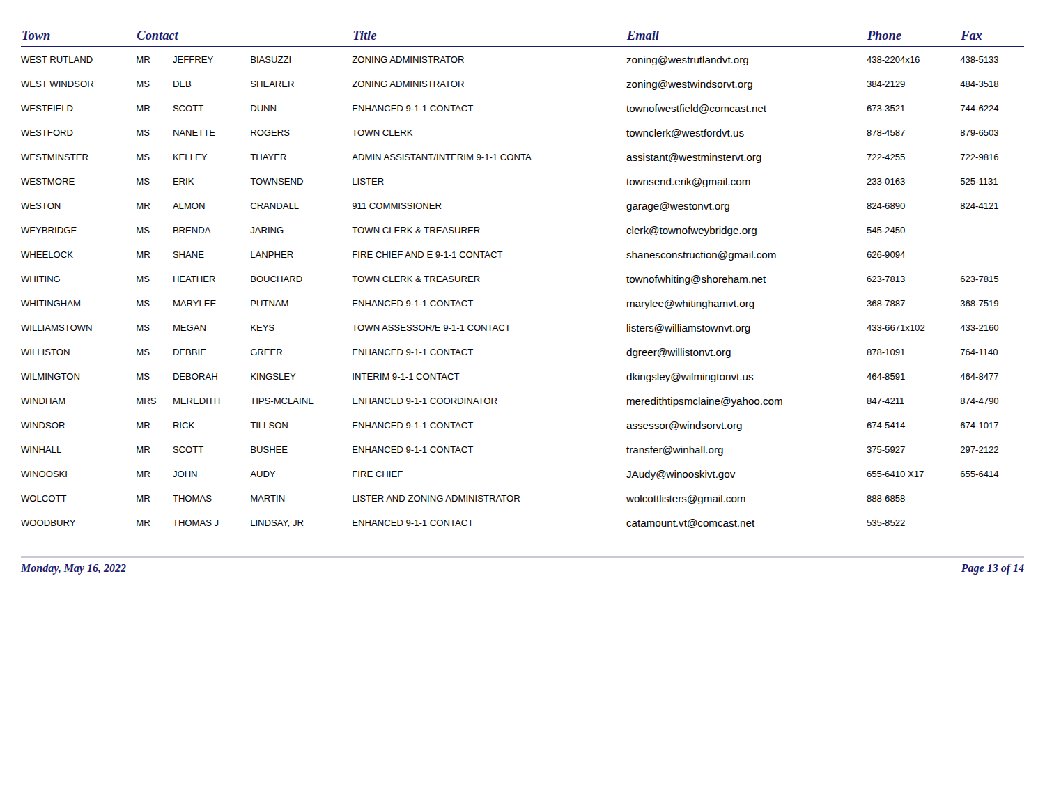| Town | Contact | Title | Email | Phone | Fax |
| --- | --- | --- | --- | --- | --- |
| WEST RUTLAND | MR | JEFFREY | BIASUZZI | ZONING ADMINISTRATOR | zoning@westrutlandvt.org | 438-2204x16 | 438-5133 |
| WEST WINDSOR | MS | DEB | SHEARER | ZONING ADMINISTRATOR | zoning@westwindsorvt.org | 384-2129 | 484-3518 |
| WESTFIELD | MR | SCOTT | DUNN | ENHANCED 9-1-1 CONTACT | townofwestfield@comcast.net | 673-3521 | 744-6224 |
| WESTFORD | MS | NANETTE | ROGERS | TOWN CLERK | townclerk@westfordvt.us | 878-4587 | 879-6503 |
| WESTMINSTER | MS | KELLEY | THAYER | ADMIN ASSISTANT/INTERIM 9-1-1 CONTA | assistant@westminstervt.org | 722-4255 | 722-9816 |
| WESTMORE | MS | ERIK | TOWNSEND | LISTER | townsend.erik@gmail.com | 233-0163 | 525-1131 |
| WESTON | MR | ALMON | CRANDALL | 911 COMMISSIONER | garage@westonvt.org | 824-6890 | 824-4121 |
| WEYBRIDGE | MS | BRENDA | JARING | TOWN CLERK & TREASURER | clerk@townofweybridge.org | 545-2450 | |
| WHEELOCK | MR | SHANE | LANPHER | FIRE CHIEF AND E 9-1-1 CONTACT | shanesconstruction@gmail.com | 626-9094 | |
| WHITING | MS | HEATHER | BOUCHARD | TOWN CLERK & TREASURER | townofwhiting@shoreham.net | 623-7813 | 623-7815 |
| WHITINGHAM | MS | MARYLEE | PUTNAM | ENHANCED 9-1-1 CONTACT | marylee@whitinghamvt.org | 368-7887 | 368-7519 |
| WILLIAMSTOWN | MS | MEGAN | KEYS | TOWN ASSESSOR/E 9-1-1 CONTACT | listers@williamstownvt.org | 433-6671x102 | 433-2160 |
| WILLISTON | MS | DEBBIE | GREER | ENHANCED 9-1-1 CONTACT | dgreer@willistonvt.org | 878-1091 | 764-1140 |
| WILMINGTON | MS | DEBORAH | KINGSLEY | INTERIM 9-1-1 CONTACT | dkingsley@wilmingtonvt.us | 464-8591 | 464-8477 |
| WINDHAM | MRS | MEREDITH | TIPS-MCLAINE | ENHANCED 9-1-1 COORDINATOR | meredithtipsmclaine@yahoo.com | 847-4211 | 874-4790 |
| WINDSOR | MR | RICK | TILLSON | ENHANCED 9-1-1 CONTACT | assessor@windsorvt.org | 674-5414 | 674-1017 |
| WINHALL | MR | SCOTT | BUSHEE | ENHANCED 9-1-1 CONTACT | transfer@winhall.org | 375-5927 | 297-2122 |
| WINOOSKI | MR | JOHN | AUDY | FIRE CHIEF | JAudy@winooskivt.gov | 655-6410 X17 | 655-6414 |
| WOLCOTT | MR | THOMAS | MARTIN | LISTER AND ZONING ADMINISTRATOR | wolcottlisters@gmail.com | 888-6858 | |
| WOODBURY | MR | THOMAS J | LINDSAY, JR | ENHANCED 9-1-1 CONTACT | catamount.vt@comcast.net | 535-8522 | |
Monday, May 16, 2022 Page 13 of 14